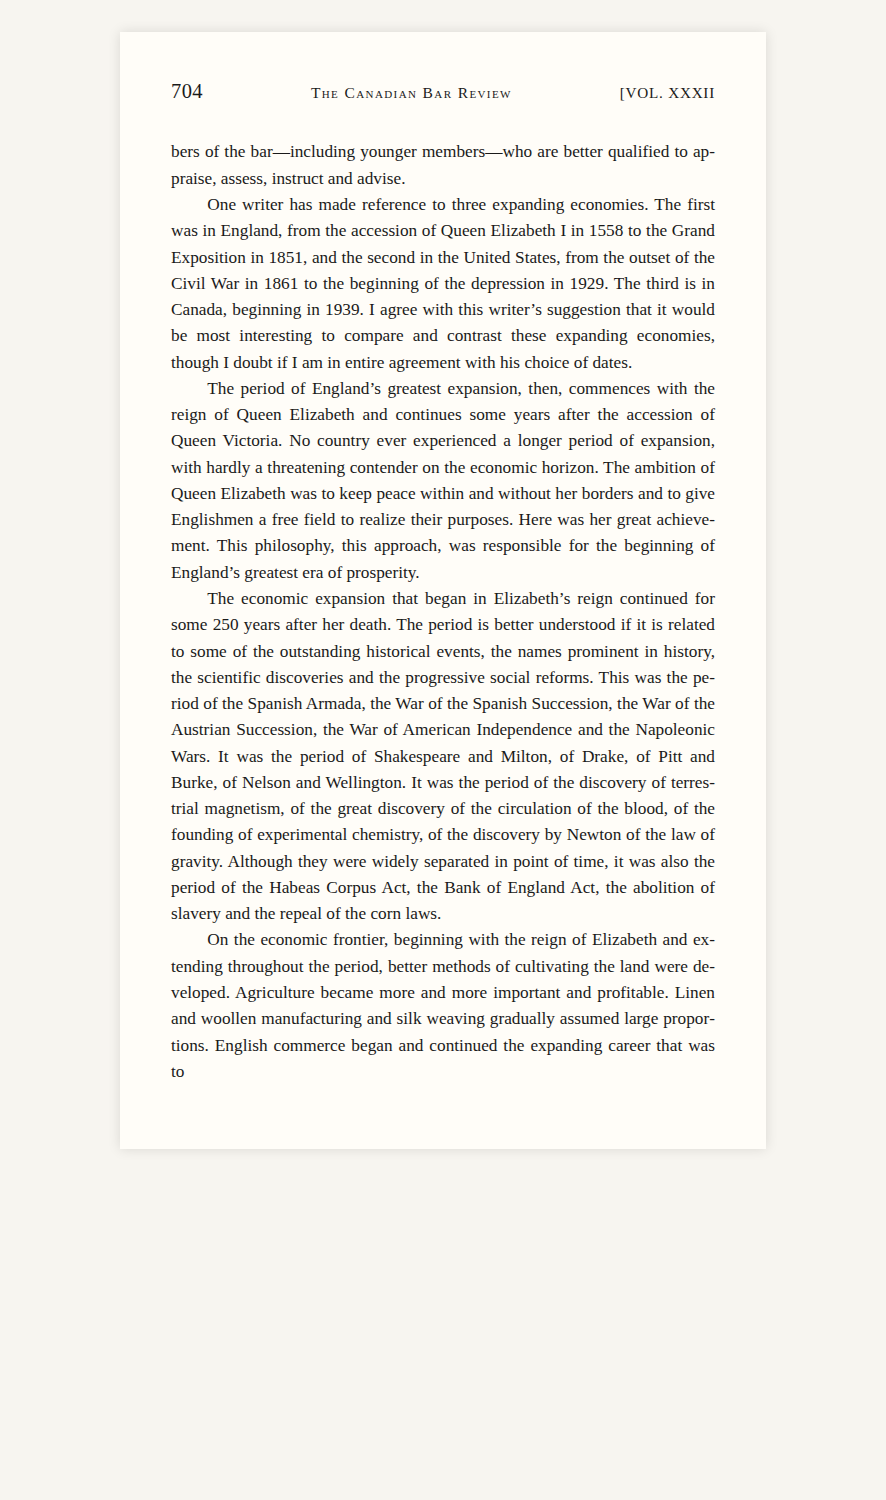704 The Canadian Bar Review [VOL. XXXII
bers of the bar—including younger members—who are better qualified to appraise, assess, instruct and advise.
One writer has made reference to three expanding economies. The first was in England, from the accession of Queen Elizabeth I in 1558 to the Grand Exposition in 1851, and the second in the United States, from the outset of the Civil War in 1861 to the beginning of the depression in 1929. The third is in Canada, beginning in 1939. I agree with this writer’s suggestion that it would be most interesting to compare and contrast these expanding economies, though I doubt if I am in entire agreement with his choice of dates.
The period of England’s greatest expansion, then, commences with the reign of Queen Elizabeth and continues some years after the accession of Queen Victoria. No country ever experienced a longer period of expansion, with hardly a threatening contender on the economic horizon. The ambition of Queen Elizabeth was to keep peace within and without her borders and to give Englishmen a free field to realize their purposes. Here was her great achievement. This philosophy, this approach, was responsible for the beginning of England’s greatest era of prosperity.
The economic expansion that began in Elizabeth’s reign continued for some 250 years after her death. The period is better understood if it is related to some of the outstanding historical events, the names prominent in history, the scientific discoveries and the progressive social reforms. This was the period of the Spanish Armada, the War of the Spanish Succession, the War of the Austrian Succession, the War of American Independence and the Napoleonic Wars. It was the period of Shakespeare and Milton, of Drake, of Pitt and Burke, of Nelson and Wellington. It was the period of the discovery of terrestrial magnetism, of the great discovery of the circulation of the blood, of the founding of experimental chemistry, of the discovery by Newton of the law of gravity. Although they were widely separated in point of time, it was also the period of the Habeas Corpus Act, the Bank of England Act, the abolition of slavery and the repeal of the corn laws.
On the economic frontier, beginning with the reign of Elizabeth and extending throughout the period, better methods of cultivating the land were developed. Agriculture became more and more important and profitable. Linen and woollen manufacturing and silk weaving gradually assumed large proportions. English commerce began and continued the expanding career that was to